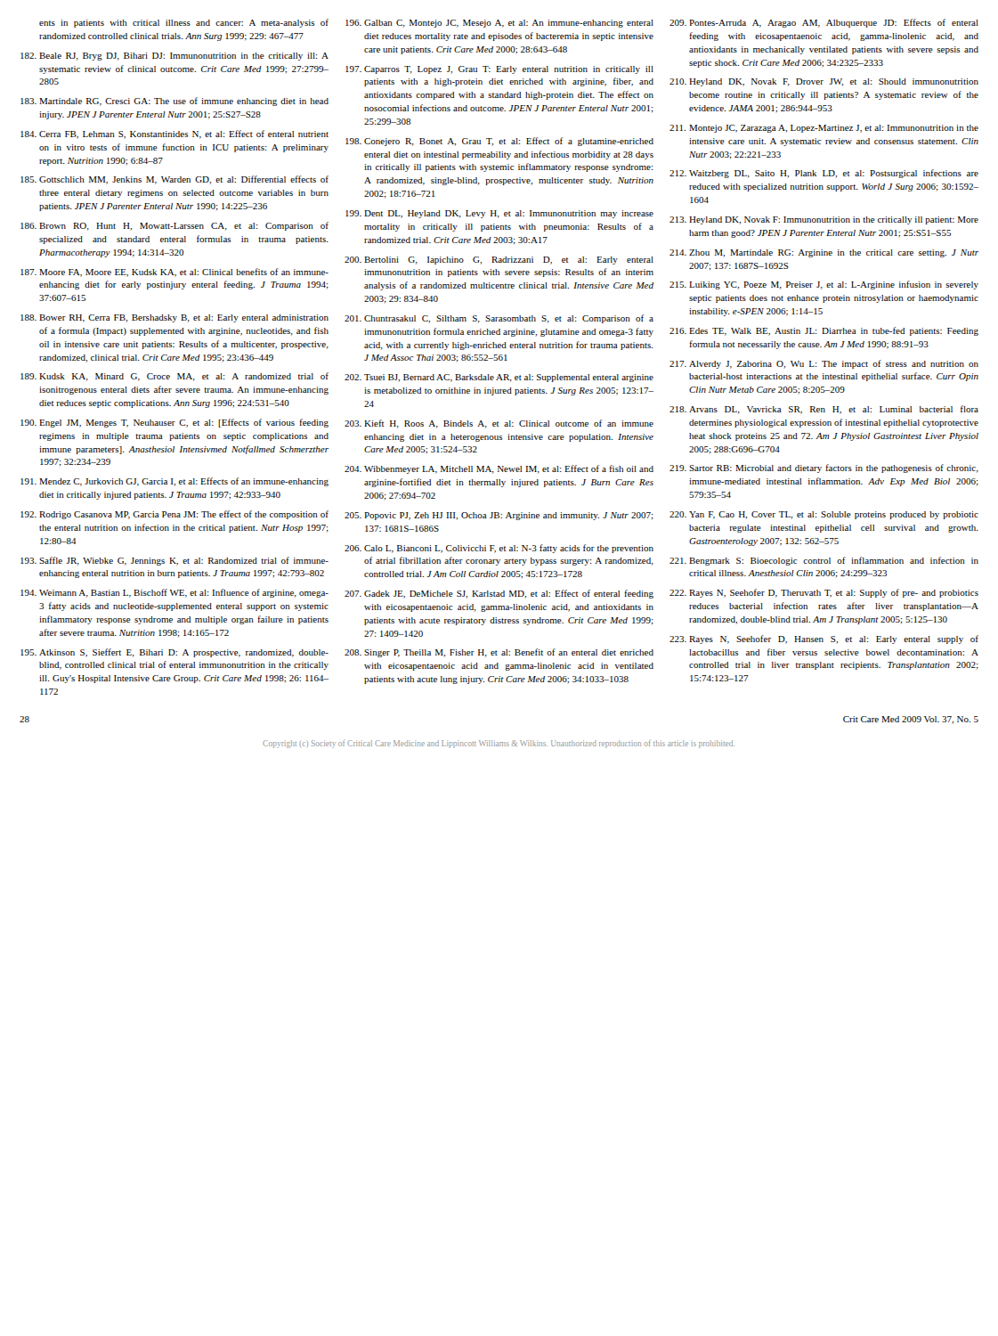ents in patients with critical illness and cancer: A meta-analysis of randomized controlled clinical trials. Ann Surg 1999; 229: 467–477
182. Beale RJ, Bryg DJ, Bihari DJ: Immunonutrition in the critically ill: A systematic review of clinical outcome. Crit Care Med 1999; 27:2799–2805
183. Martindale RG, Cresci GA: The use of immune enhancing diet in head injury. JPEN J Parenter Enteral Nutr 2001; 25:S27–S28
184. Cerra FB, Lehman S, Konstantinides N, et al: Effect of enteral nutrient on in vitro tests of immune function in ICU patients: A preliminary report. Nutrition 1990; 6:84–87
185. Gottschlich MM, Jenkins M, Warden GD, et al: Differential effects of three enteral dietary regimens on selected outcome variables in burn patients. JPEN J Parenter Enteral Nutr 1990; 14:225–236
186. Brown RO, Hunt H, Mowatt-Larssen CA, et al: Comparison of specialized and standard enteral formulas in trauma patients. Pharmacotherapy 1994; 14:314–320
187. Moore FA, Moore EE, Kudsk KA, et al: Clinical benefits of an immune-enhancing diet for early postinjury enteral feeding. J Trauma 1994; 37:607–615
188. Bower RH, Cerra FB, Bershadsky B, et al: Early enteral administration of a formula (Impact) supplemented with arginine, nucleotides, and fish oil in intensive care unit patients: Results of a multicenter, prospective, randomized, clinical trial. Crit Care Med 1995; 23:436–449
189. Kudsk KA, Minard G, Croce MA, et al: A randomized trial of isonitrogenous enteral diets after severe trauma. An immune-enhancing diet reduces septic complications. Ann Surg 1996; 224:531–540
190. Engel JM, Menges T, Neuhauser C, et al: [Effects of various feeding regimens in multiple trauma patients on septic complications and immune parameters]. Anasthesiol Intensivmed Notfallmed Schmerzther 1997; 32:234–239
191. Mendez C, Jurkovich GJ, Garcia I, et al: Effects of an immune-enhancing diet in critically injured patients. J Trauma 1997; 42:933–940
192. Rodrigo Casanova MP, Garcia Pena JM: The effect of the composition of the enteral nutrition on infection in the critical patient. Nutr Hosp 1997; 12:80–84
193. Saffle JR, Wiebke G, Jennings K, et al: Randomized trial of immune-enhancing enteral nutrition in burn patients. J Trauma 1997; 42:793–802
194. Weimann A, Bastian L, Bischoff WE, et al: Influence of arginine, omega-3 fatty acids and nucleotide-supplemented enteral support on systemic inflammatory response syndrome and multiple organ failure in patients after severe trauma. Nutrition 1998; 14:165–172
195. Atkinson S, Sieffert E, Bihari D: A prospective, randomized, double-blind, controlled clinical trial of enteral immunonutrition in the critically ill. Guy's Hospital Intensive Care Group. Crit Care Med 1998; 26: 1164–1172
196. Galban C, Montejo JC, Mesejo A, et al: An immune-enhancing enteral diet reduces mortality rate and episodes of bacteremia in septic intensive care unit patients. Crit Care Med 2000; 28:643–648
197. Caparros T, Lopez J, Grau T: Early enteral nutrition in critically ill patients with a high-protein diet enriched with arginine, fiber, and antioxidants compared with a standard high-protein diet. The effect on nosocomial infections and outcome. JPEN J Parenter Enteral Nutr 2001; 25:299–308
198. Conejero R, Bonet A, Grau T, et al: Effect of a glutamine-enriched enteral diet on intestinal permeability and infectious morbidity at 28 days in critically ill patients with systemic inflammatory response syndrome: A randomized, single-blind, prospective, multicenter study. Nutrition 2002; 18:716–721
199. Dent DL, Heyland DK, Levy H, et al: Immunonutrition may increase mortality in critically ill patients with pneumonia: Results of a randomized trial. Crit Care Med 2003; 30:A17
200. Bertolini G, Iapichino G, Radrizzani D, et al: Early enteral immunonutrition in patients with severe sepsis: Results of an interim analysis of a randomized multicentre clinical trial. Intensive Care Med 2003; 29: 834–840
201. Chuntrasakul C, Siltham S, Sarasombath S, et al: Comparison of a immunonutrition formula enriched arginine, glutamine and omega-3 fatty acid, with a currently high-enriched enteral nutrition for trauma patients. J Med Assoc Thai 2003; 86:552–561
202. Tsuei BJ, Bernard AC, Barksdale AR, et al: Supplemental enteral arginine is metabolized to ornithine in injured patients. J Surg Res 2005; 123:17–24
203. Kieft H, Roos A, Bindels A, et al: Clinical outcome of an immune enhancing diet in a heterogenous intensive care population. Intensive Care Med 2005; 31:524–532
204. Wibbenmeyer LA, Mitchell MA, Newel IM, et al: Effect of a fish oil and arginine-fortified diet in thermally injured patients. J Burn Care Res 2006; 27:694–702
205. Popovic PJ, Zeh HJ III, Ochoa JB: Arginine and immunity. J Nutr 2007; 137: 1681S–1686S
206. Calo L, Bianconi L, Colivicchi F, et al: N-3 fatty acids for the prevention of atrial fibrillation after coronary artery bypass surgery: A randomized, controlled trial. J Am Coll Cardiol 2005; 45:1723–1728
207. Gadek JE, DeMichele SJ, Karlstad MD, et al: Effect of enteral feeding with eicosapentaenoic acid, gamma-linolenic acid, and antioxidants in patients with acute respiratory distress syndrome. Crit Care Med 1999; 27: 1409–1420
208. Singer P, Theilla M, Fisher H, et al: Benefit of an enteral diet enriched with eicosapentaenoic acid and gamma-linolenic acid in ventilated patients with acute lung injury. Crit Care Med 2006; 34:1033–1038
209. Pontes-Arruda A, Aragao AM, Albuquerque JD: Effects of enteral feeding with eicosapentaenoic acid, gamma-linolenic acid, and antioxidants in mechanically ventilated patients with severe sepsis and septic shock. Crit Care Med 2006; 34:2325–2333
210. Heyland DK, Novak F, Drover JW, et al: Should immunonutrition become routine in critically ill patients? A systematic review of the evidence. JAMA 2001; 286:944–953
211. Montejo JC, Zarazaga A, Lopez-Martinez J, et al: Immunonutrition in the intensive care unit. A systematic review and consensus statement. Clin Nutr 2003; 22:221–233
212. Waitzberg DL, Saito H, Plank LD, et al: Postsurgical infections are reduced with specialized nutrition support. World J Surg 2006; 30:1592–1604
213. Heyland DK, Novak F: Immunonutrition in the critically ill patient: More harm than good? JPEN J Parenter Enteral Nutr 2001; 25:S51–S55
214. Zhou M, Martindale RG: Arginine in the critical care setting. J Nutr 2007; 137: 1687S–1692S
215. Luiking YC, Poeze M, Preiser J, et al: L-Arginine infusion in severely septic patients does not enhance protein nitrosylation or haemodynamic instability. e-SPEN 2006; 1:14–15
216. Edes TE, Walk BE, Austin JL: Diarrhea in tube-fed patients: Feeding formula not necessarily the cause. Am J Med 1990; 88:91–93
217. Alverdy J, Zaborina O, Wu L: The impact of stress and nutrition on bacterial-host interactions at the intestinal epithelial surface. Curr Opin Clin Nutr Metab Care 2005; 8:205–209
218. Arvans DL, Vavricka SR, Ren H, et al: Luminal bacterial flora determines physiological expression of intestinal epithelial cytoprotective heat shock proteins 25 and 72. Am J Physiol Gastrointest Liver Physiol 2005; 288:G696–G704
219. Sartor RB: Microbial and dietary factors in the pathogenesis of chronic, immune-mediated intestinal inflammation. Adv Exp Med Biol 2006; 579:35–54
220. Yan F, Cao H, Cover TL, et al: Soluble proteins produced by probiotic bacteria regulate intestinal epithelial cell survival and growth. Gastroenterology 2007; 132: 562–575
221. Bengmark S: Bioecologic control of inflammation and infection in critical illness. Anesthesiol Clin 2006; 24:299–323
222. Rayes N, Seehofer D, Theruvath T, et al: Supply of pre- and probiotics reduces bacterial infection rates after liver transplantation—A randomized, double-blind trial. Am J Transplant 2005; 5:125–130
223. Rayes N, Seehofer D, Hansen S, et al: Early enteral supply of lactobacillus and fiber versus selective bowel decontamination: A controlled trial in liver transplant recipients. Transplantation 2002; 15:74:123–127
28 Crit Care Med 2009 Vol. 37, No. 5
Copyright (c) Society of Critical Care Medicine and Lippincott Williams & Wilkins. Unauthorized reproduction of this article is prohibited.